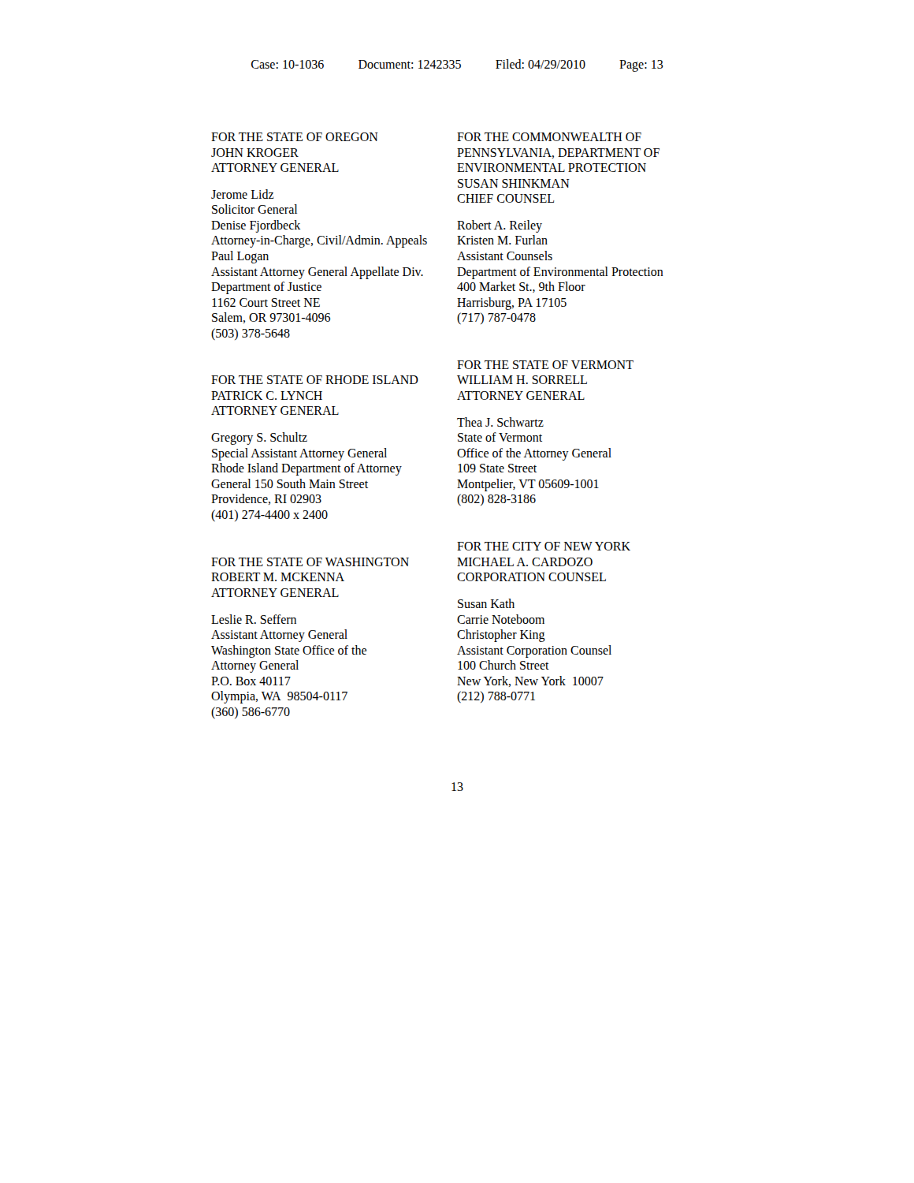Case: 10-1036 Document: 1242335 Filed: 04/29/2010 Page: 13
| FOR THE STATE OF OREGON JOHN KROGER ATTORNEY GENERAL Jerome Lidz Solicitor General Denise Fjordbeck Attorney-in-Charge, Civil/Admin. Appeals Paul Logan Assistant Attorney General Appellate Div. Department of Justice 1162 Court Street NE Salem, OR 97301-4096 (503) 378-5648 FOR THE STATE OF RHODE ISLAND PATRICK C. LYNCH ATTORNEY GENERAL Gregory S. Schultz Special Assistant Attorney General Rhode Island Department of Attorney General 150 South Main Street Providence, RI 02903 (401) 274-4400 x 2400 FOR THE STATE OF WASHINGTON ROBERT M. MCKENNA ATTORNEY GENERAL Leslie R. Seffern Assistant Attorney General Washington State Office of the Attorney General P.O. Box 40117 Olympia, WA 98504-0117 (360) 586-6770 | FOR THE COMMONWEALTH OF PENNSYLVANIA, DEPARTMENT OF ENVIRONMENTAL PROTECTION SUSAN SHINKMAN CHIEF COUNSEL Robert A. Reiley Kristen M. Furlan Assistant Counsels Department of Environmental Protection 400 Market St., 9th Floor Harrisburg, PA 17105 (717) 787-0478 FOR THE STATE OF VERMONT WILLIAM H. SORRELL ATTORNEY GENERAL Thea J. Schwartz State of Vermont Office of the Attorney General 109 State Street Montpelier, VT 05609-1001 (802) 828-3186 FOR THE CITY OF NEW YORK MICHAEL A. CARDOZO CORPORATION COUNSEL Susan Kath Carrie Noteboom Christopher King Assistant Corporation Counsel 100 Church Street New York, New York 10007 (212) 788-0771 |
13